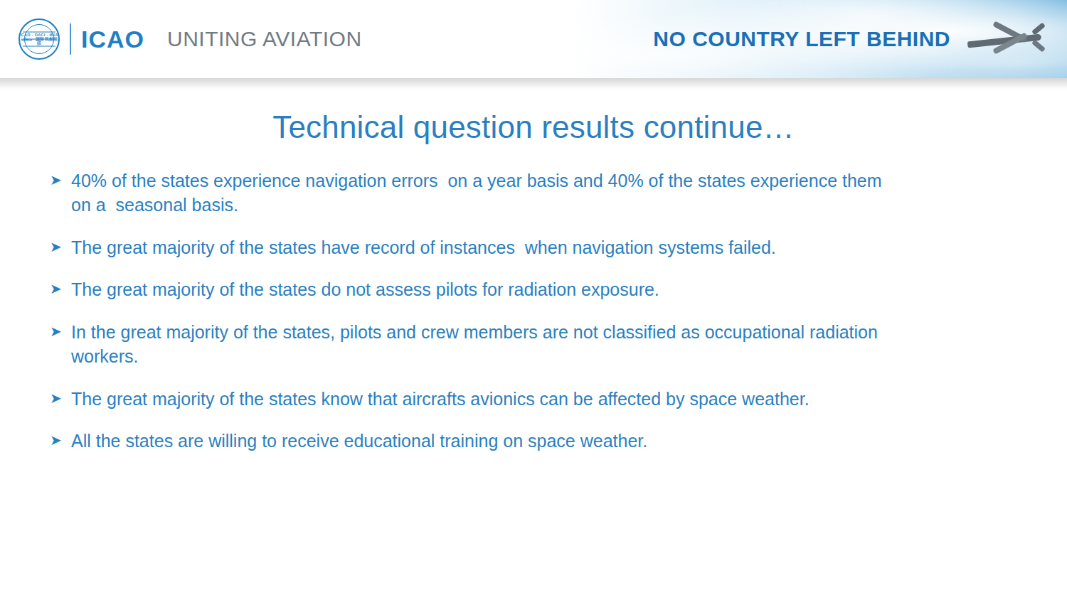ICAO · OACI · ИКАО
منظمة · 国际民航组织
ICAO UNITING AVIATION
NO COUNTRY LEFT BEHIND
Technical question results continue…
40% of the states experience navigation errors on a year basis and 40% of the states experience them on a seasonal basis.
The great majority of the states have record of instances when navigation systems failed.
The great majority of the states do not assess pilots for radiation exposure.
In the great majority of the states, pilots and crew members are not classified as occupational radiation workers.
The great majority of the states know that aircrafts avionics can be affected by space weather.
All the states are willing to receive educational training on space weather.